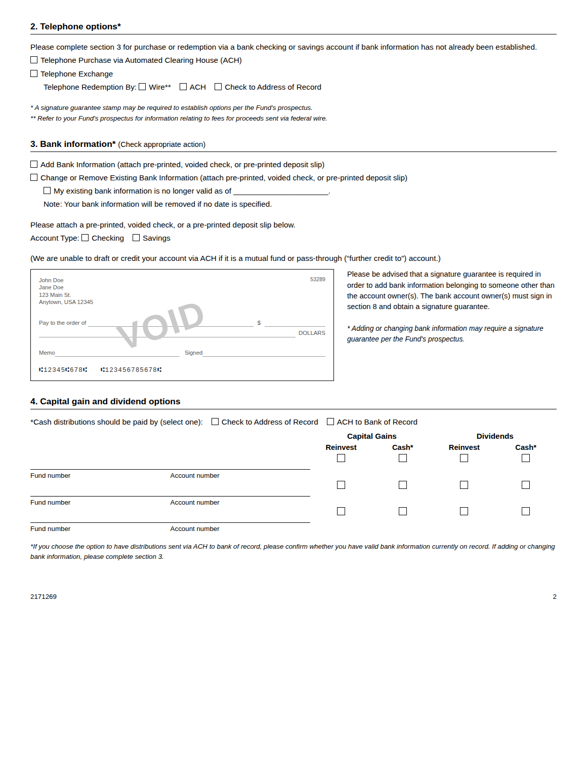2. Telephone options*
Please complete section 3 for purchase or redemption via a bank checking or savings account if bank information has not already been established.
Telephone Purchase via Automated Clearing House (ACH)
Telephone Exchange
Telephone Redemption By: Wire** ACH Check to Address of Record
* A signature guarantee stamp may be required to establish options per the Fund's prospectus.
** Refer to your Fund's prospectus for information relating to fees for proceeds sent via federal wire.
3. Bank information* (Check appropriate action)
Add Bank Information (attach pre-printed, voided check, or pre-printed deposit slip)
Change or Remove Existing Bank Information (attach pre-printed, voided check, or pre-printed deposit slip)
My existing bank information is no longer valid as of ______________________.
Note: Your bank information will be removed if no date is specified.
Please attach a pre-printed, voided check, or a pre-printed deposit slip below.
Account Type: Checking Savings
(We are unable to draft or credit your account via ACH if it is a mutual fund or pass-through (“further credit to”) account.)
53289
John Doe
Jane Doe
123 Main St.
Anytown, USA 12345
VOID
Pay to the order of $
DOLLARS
Memo Signed
⑆12345⑆678⑆ ⑆123456785678⑆
Please be advised that a signature guarantee is required in order to add bank information belonging to someone other than the account owner(s). The bank account owner(s) must sign in section 8 and obtain a signature guarantee.
* Adding or changing bank information may require a signature guarantee per the Fund's prospectus.
4. Capital gain and dividend options
*Cash distributions should be paid by (select one): Check to Address of Record ACH to Bank of Record
| | | Capital Gains | Dividends |
| | | Reinvest | Cash* | Reinvest | Cash* |
| Fund number | Account number | | | | |
| Fund number | Account number | | | | |
| Fund number | Account number | | | | |
*If you choose the option to have distributions sent via ACH to bank of record, please confirm whether you have valid bank information currently on record. If adding or changing bank information, please complete section 3.
2171269 2